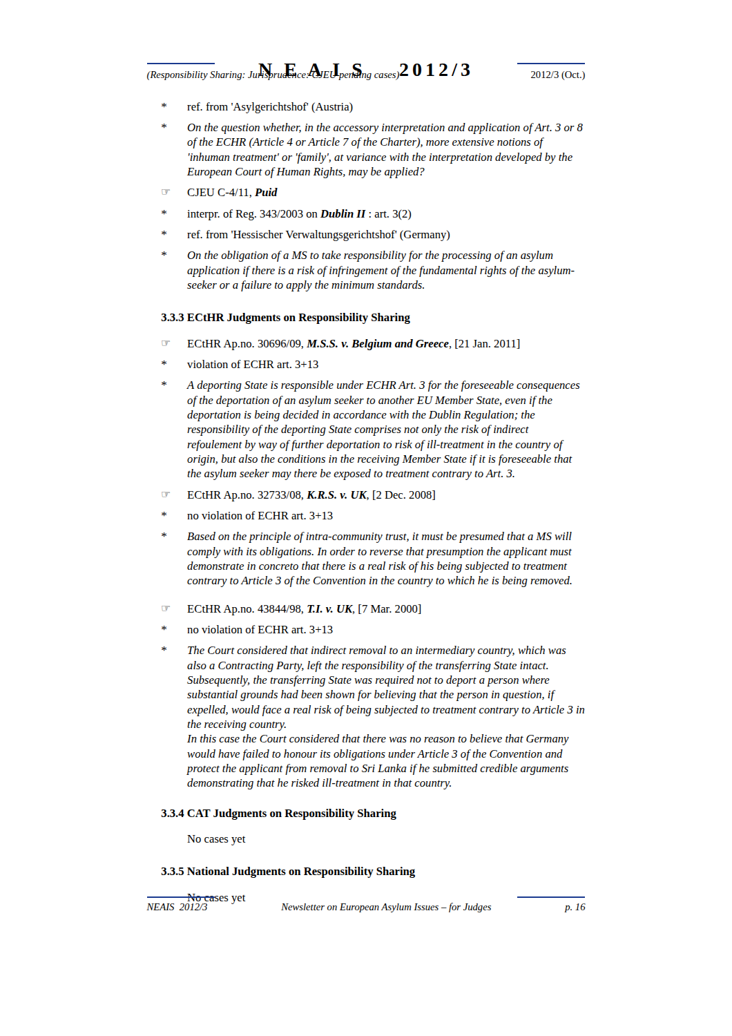N E A I S 2012/3
(Responsibility Sharing: Jurisprudence: CJEU pending cases) 2012/3 (Oct.)
*ref. from 'Asylgerichtshof' (Austria)
*On the question whether, in the accessory interpretation and application of Art. 3 or 8 of the ECHR (Article 4 or Article 7 of the Charter), more extensive notions of 'inhuman treatment' or 'family', at variance with the interpretation developed by the European Court of Human Rights, may be applied?
☞CJEU C-4/11, Puid
*interpr. of Reg. 343/2003 on Dublin II : art. 3(2)
*ref. from 'Hessischer Verwaltungsgerichtshof' (Germany)
*On the obligation of a MS to take responsibility for the processing of an asylum application if there is a risk of infringement of the fundamental rights of the asylum-seeker or a failure to apply the minimum standards.
3.3.3 ECtHR Judgments on Responsibility Sharing
☞ECtHR Ap.no. 30696/09, M.S.S. v. Belgium and Greece, [21 Jan. 2011]
*violation of ECHR art. 3+13
*A deporting State is responsible under ECHR Art. 3 for the foreseeable consequences of the deportation of an asylum seeker to another EU Member State, even if the deportation is being decided in accordance with the Dublin Regulation; the responsibility of the deporting State comprises not only the risk of indirect refoulement by way of further deportation to risk of ill-treatment in the country of origin, but also the conditions in the receiving Member State if it is foreseeable that the asylum seeker may there be exposed to treatment contrary to Art. 3.
☞ECtHR Ap.no. 32733/08, K.R.S. v. UK, [2 Dec. 2008]
*no violation of ECHR art. 3+13
*Based on the principle of intra-community trust, it must be presumed that a MS will comply with its obligations. In order to reverse that presumption the applicant must demonstrate in concreto that there is a real risk of his being subjected to treatment contrary to Article 3 of the Convention in the country to which he is being removed.
☞ECtHR Ap.no. 43844/98, T.I. v. UK, [7 Mar. 2000]
*no violation of ECHR art. 3+13
*The Court considered that indirect removal to an intermediary country, which was also a Contracting Party, left the responsibility of the transferring State intact. Subsequently, the transferring State was required not to deport a person where substantial grounds had been shown for believing that the person in question, if expelled, would face a real risk of being subjected to treatment contrary to Article 3 in the receiving country.
In this case the Court considered that there was no reason to believe that Germany would have failed to honour its obligations under Article 3 of the Convention and protect the applicant from removal to Sri Lanka if he submitted credible arguments demonstrating that he risked ill-treatment in that country.
3.3.4 CAT Judgments on Responsibility Sharing
No cases yet
3.3.5 National Judgments on Responsibility Sharing
No cases yet
NEAIS 2012/3 Newsletter on European Asylum Issues – for Judges p. 16